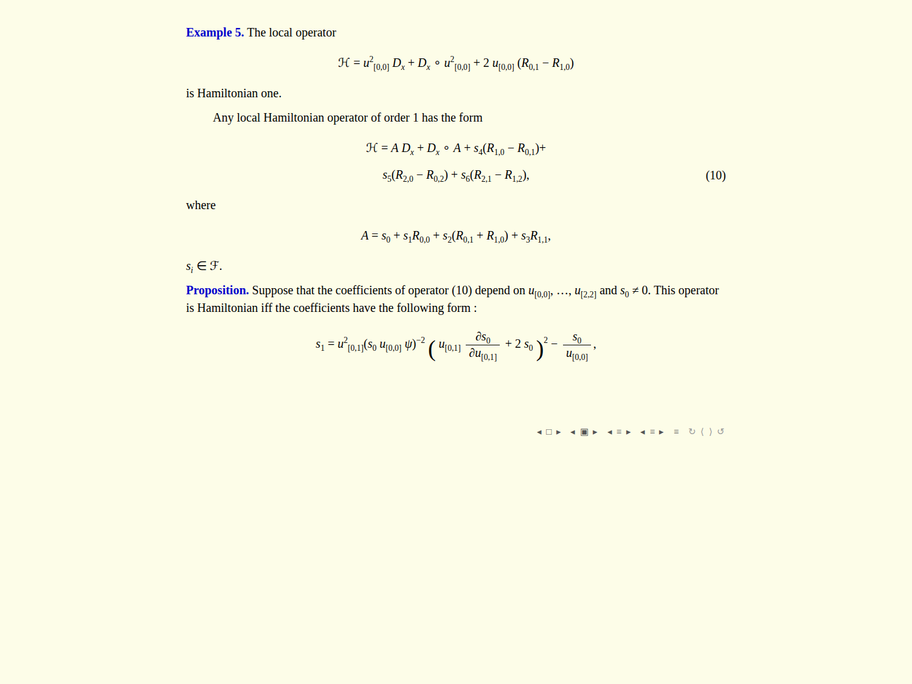Example 5. The local operator
ℋ = u2[0,0] Dx + Dx ∘ u2[0,0] + 2 u[0,0] (R0,1 − R1,0)
is Hamiltonian one.
Any local Hamiltonian operator of order 1 has the form
ℋ = A Dx + Dx ∘ A + s4(R1,0 − R0,1)+
s5(R2,0 − R0,2) + s6(R2,1 − R1,2), (10)
where
A = s0 + s1R0,0 + s2(R0,1 + R1,0) + s3R1,1,
si ∈ ℱ.
Proposition. Suppose that the coefficients of operator (10) depend on u[0,0], …, u[2,2] and s0 ≠ 0. This operator is Hamiltonian iff the coefficients have the following form :
s1 = u2[0,1](s0 u[0,0] ψ)−2 ( u[0,1] ∂s0 ∂u[0,1] + 2 s0 )2 − s0 u[0,0] ,
◂ □ ▸ ◂ ▣ ▸ ◂ ≡ ▸ ◂ ≡ ▸ ≡ ↻ ⟨ ⟩ ↺